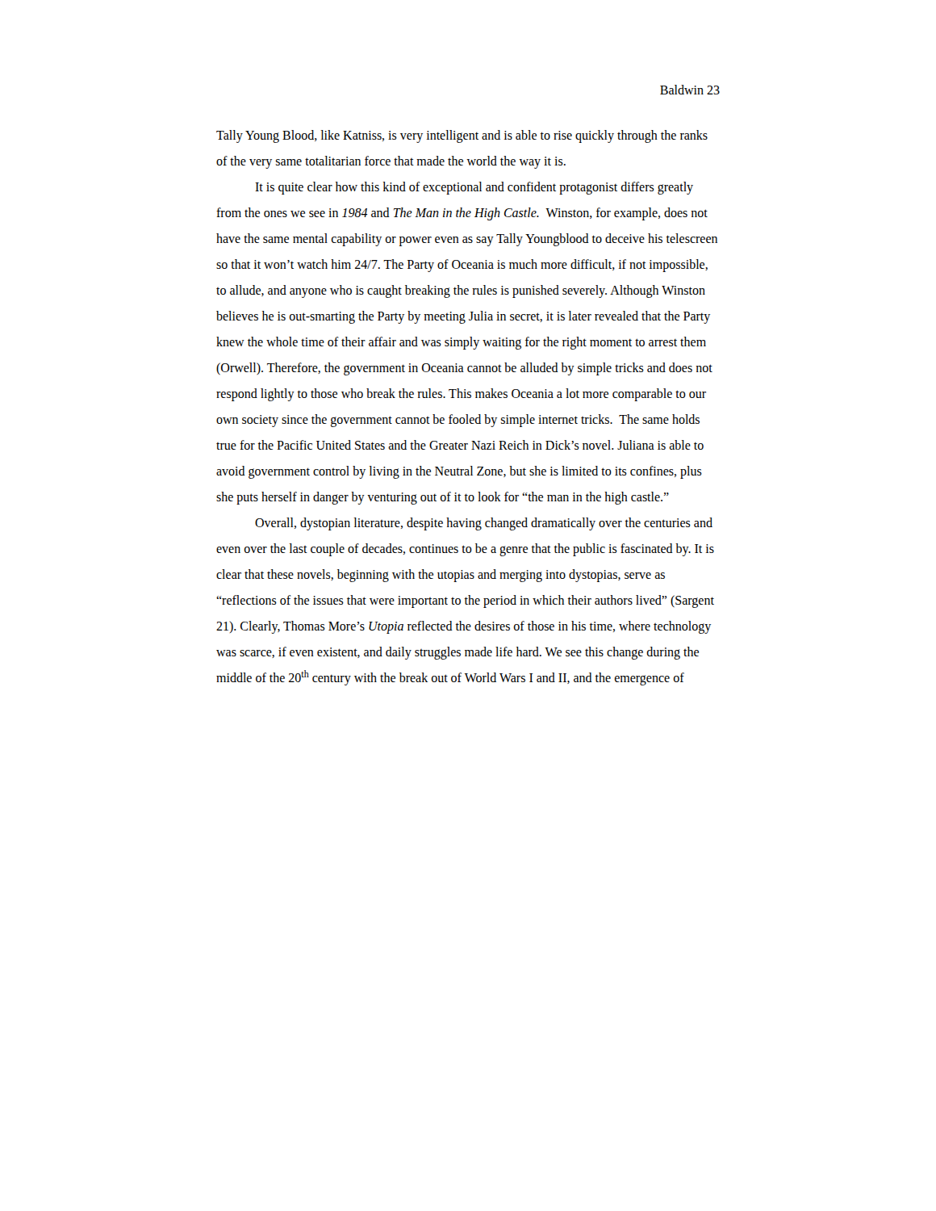Baldwin 23
Tally Young Blood, like Katniss, is very intelligent and is able to rise quickly through the ranks of the very same totalitarian force that made the world the way it is.
It is quite clear how this kind of exceptional and confident protagonist differs greatly from the ones we see in 1984 and The Man in the High Castle. Winston, for example, does not have the same mental capability or power even as say Tally Youngblood to deceive his telescreen so that it won’t watch him 24/7. The Party of Oceania is much more difficult, if not impossible, to allude, and anyone who is caught breaking the rules is punished severely. Although Winston believes he is out-smarting the Party by meeting Julia in secret, it is later revealed that the Party knew the whole time of their affair and was simply waiting for the right moment to arrest them (Orwell). Therefore, the government in Oceania cannot be alluded by simple tricks and does not respond lightly to those who break the rules. This makes Oceania a lot more comparable to our own society since the government cannot be fooled by simple internet tricks. The same holds true for the Pacific United States and the Greater Nazi Reich in Dick’s novel. Juliana is able to avoid government control by living in the Neutral Zone, but she is limited to its confines, plus she puts herself in danger by venturing out of it to look for “the man in the high castle.”
Overall, dystopian literature, despite having changed dramatically over the centuries and even over the last couple of decades, continues to be a genre that the public is fascinated by. It is clear that these novels, beginning with the utopias and merging into dystopias, serve as “reflections of the issues that were important to the period in which their authors lived” (Sargent 21). Clearly, Thomas More’s Utopia reflected the desires of those in his time, where technology was scarce, if even existent, and daily struggles made life hard. We see this change during the middle of the 20th century with the break out of World Wars I and II, and the emergence of